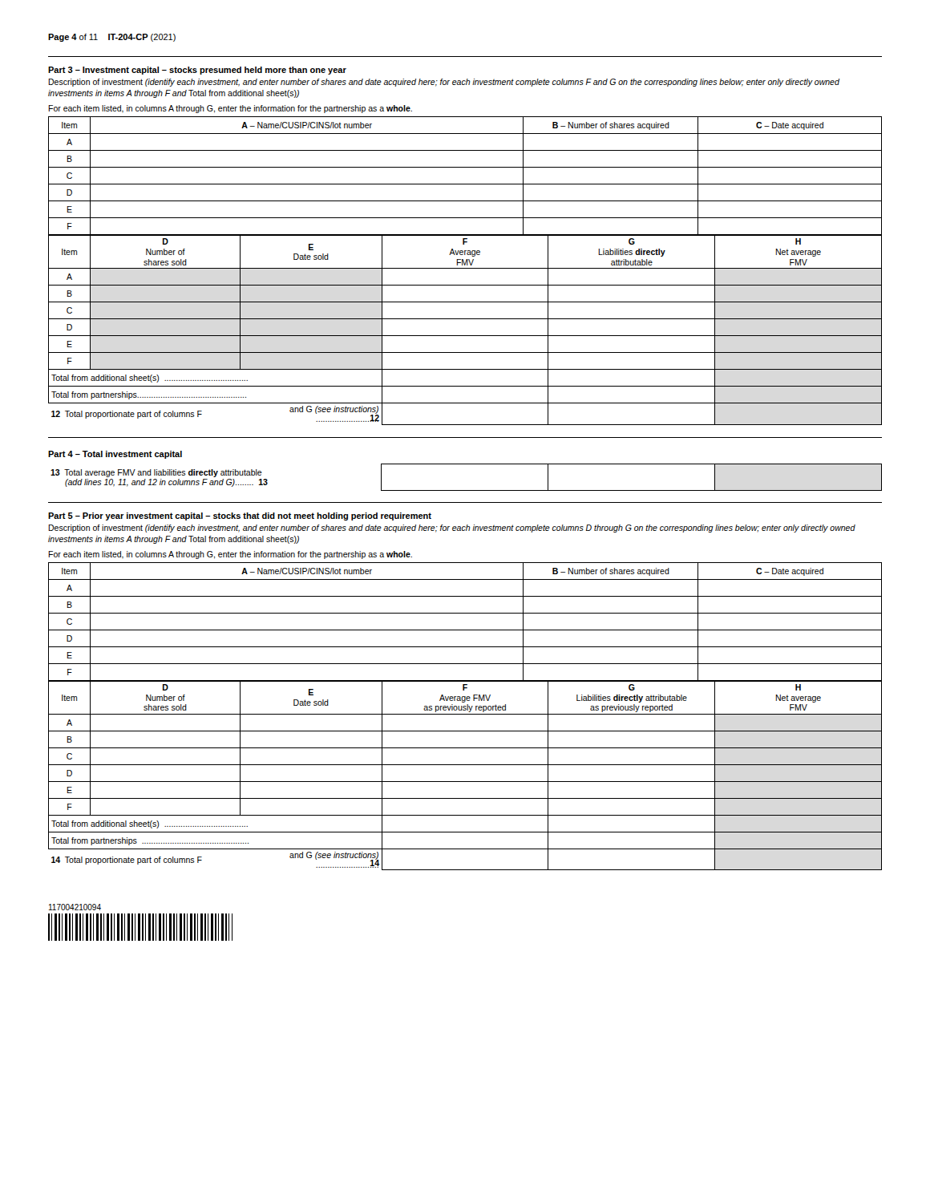Page 4 of 11 IT-204-CP (2021)
Part 3 – Investment capital – stocks presumed held more than one year
Description of investment (identify each investment, and enter number of shares and date acquired here; for each investment complete columns F and G on the corresponding lines below; enter only directly owned investments in items A through F and Total from additional sheet(s))
For each item listed, in columns A through G, enter the information for the partnership as a whole.
| Item | A – Name/CUSIP/CINS/lot number | B – Number of shares acquired | C – Date acquired |
| --- | --- | --- | --- |
| A | | | |
| B | | | |
| C | | | |
| D | | | |
| E | | | |
| F | | | |
| Item | D Number of shares sold | E Date sold | F Average FMV | G Liabilities directly attributable | H Net average FMV |
| --- | --- | --- | --- | --- | --- |
| A | | | | | |
| B | | | | | |
| C | | | | | |
| D | | | | | |
| E | | | | | |
| F | | | | | |
| Total from additional sheet(s) .................................... | | | |
| Total from partnerships............................................... | | | |
| 12 Total proportionate part of columns F | and G (see instructions) ........................... | | | |
| | | 12 | | | |
Part 4 – Total investment capital
| 13 Total average FMV and liabilities directly attributable (add lines 10, 11, and 12 in columns F and G) ........ 13 | | | |
Part 5 – Prior year investment capital – stocks that did not meet holding period requirement
Description of investment (identify each investment, and enter number of shares and date acquired here; for each investment complete columns D through G on the corresponding lines below; enter only directly owned investments in items A through F and Total from additional sheet(s))
For each item listed, in columns A through G, enter the information for the partnership as a whole.
| Item | A – Name/CUSIP/CINS/lot number | B – Number of shares acquired | C – Date acquired |
| --- | --- | --- | --- |
| A | | | |
| B | | | |
| C | | | |
| D | | | |
| E | | | |
| F | | | |
| Item | D Number of shares sold | E Date sold | F Average FMV as previously reported | G Liabilities directly attributable as previously reported | H Net average FMV |
| --- | --- | --- | --- | --- | --- |
| A | | | | | |
| B | | | | | |
| C | | | | | |
| D | | | | | |
| E | | | | | |
| F | | | | | |
| Total from additional sheet(s) .................................... | | | |
| Total from partnerships .............................................. | | | |
| 14 Total proportionate part of columns F | and G (see instructions) ........................... | | | |
| | | 14 | | | |
117004210094